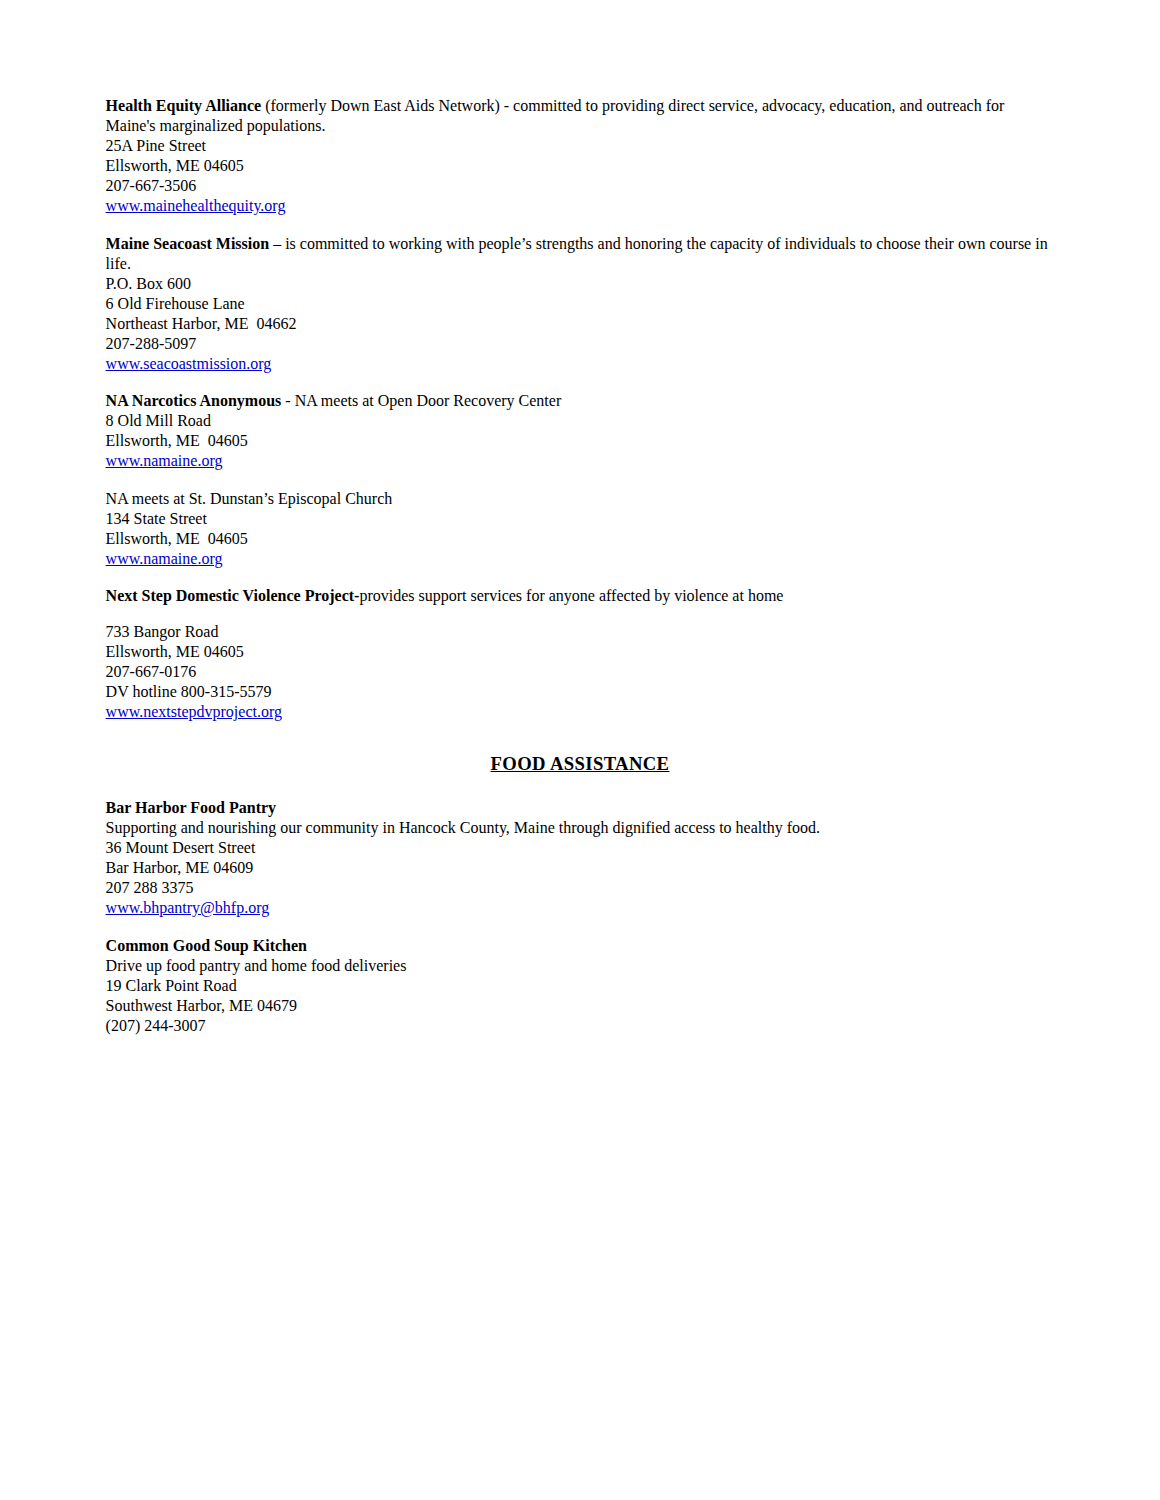Health Equity Alliance (formerly Down East Aids Network) - committed to providing direct service, advocacy, education, and outreach for Maine's marginalized populations.
25A Pine Street
Ellsworth, ME 04605
207-667-3506
www.mainehealthequity.org
Maine Seacoast Mission – is committed to working with people’s strengths and honoring the capacity of individuals to choose their own course in life.
P.O. Box 600
6 Old Firehouse Lane
Northeast Harbor, ME 04662
207-288-5097
www.seacoastmission.org
NA Narcotics Anonymous - NA meets at Open Door Recovery Center
8 Old Mill Road
Ellsworth, ME 04605
www.namaine.org
NA meets at St. Dunstan’s Episcopal Church
134 State Street
Ellsworth, ME 04605
www.namaine.org
Next Step Domestic Violence Project-provides support services for anyone affected by violence at home
733 Bangor Road
Ellsworth, ME 04605
207-667-0176
DV hotline 800-315-5579
www.nextstepdvproject.org
FOOD ASSISTANCE
Bar Harbor Food Pantry
Supporting and nourishing our community in Hancock County, Maine through dignified access to healthy food.
36 Mount Desert Street
Bar Harbor, ME 04609
207 288 3375
www.bhpantry@bhfp.org
Common Good Soup Kitchen
Drive up food pantry and home food deliveries
19 Clark Point Road
Southwest Harbor, ME 04679
(207) 244-3007